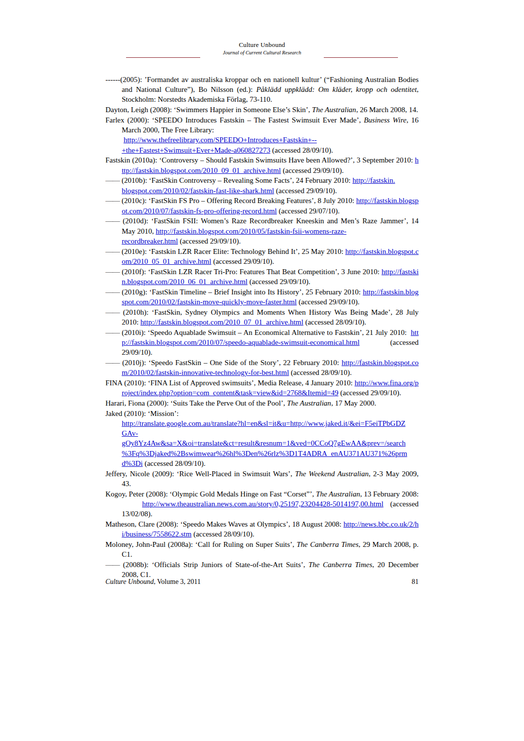Culture Unbound
Journal of Current Cultural Research
------(2005): ’Formandet av australiska kroppar och en nationell kultur’ (“Fashioning Australian Bodies and National Culture”), Bo Nilsson (ed.): Påklädd uppklädd: Om kläder, kropp och odentitet, Stockholm: Norstedts Akademiska Förlag, 73-110.
Dayton, Leigh (2008): ‘Swimmers Happier in Someone Else’s Skin’, The Australian, 26 March 2008, 14.
Farlex (2000): ‘SPEEDO Introduces Fastskin – The Fastest Swimsuit Ever Made’, Business Wire, 16 March 2000, The Free Library: http://www.thefreelibrary.com/SPEEDO+Introduces+Fastskin+-- +the+Fastest+Swimsuit+Ever+Made-a060827273 (accessed 28/09/10).
Fastskin (2010a): ‘Controversy – Should Fastskin Swimsuits Have been Allowed?’, 3 September 2010: http://fastskin.blogspot.com/2010_09_01_archive.html (accessed 29/09/10).
—— (2010b): ‘FastSkin Controversy – Revealing Some Facts’, 24 February 2010: http://fastskin. blogspot.com/2010/02/fastskin-fast-like-shark.html (accessed 29/09/10).
—— (2010c): ‘FastSkin FS Pro – Offering Record Breaking Features’, 8 July 2010: http://fastskin.blogspot.com/2010/07/fastskin-fs-pro-offering-record.html (accessed 29/07/10).
—— (2010d): ‘FastSkin FSII: Women’s Raze Recordbreaker Kneeskin and Men’s Raze Jammer’, 14 May 2010, http://fastskin.blogspot.com/2010/05/fastskin-fsii-womens-raze- recordbreaker.html (accessed 29/09/10).
—— (2010e): ‘Fastskin LZR Racer Elite: Technology Behind It’, 25 May 2010: http://fastskin.blogspot.com/2010_05_01_archive.html (accessed 29/09/10).
—— (2010f): ‘FastSkin LZR Racer Tri-Pro: Features That Beat Competition’, 3 June 2010: http://fastskin.blogspot.com/2010_06_01_archive.html (accessed 29/09/10).
—— (2010g): ‘FastSkin Timeline – Brief Insight into Its History’, 25 February 2010: http://fastskin.blogspot.com/2010/02/fastskin-move-quickly-move-faster.html (accessed 29/09/10).
—— (2010h): ‘FastSkin, Sydney Olympics and Moments When History Was Being Made’, 28 July 2010: http://fastskin.blogspot.com/2010_07_01_archive.html (accessed 28/09/10).
—— (2010i): ‘Speedo Aquablade Swimsuit – An Economical Alternative to Fastskin’, 21 July 2010: http://fastskin.blogspot.com/2010/07/speedo-aquablade-swimsuit-economical.html (accessed 29/09/10).
—— (2010j): ‘Speedo FastSkin – One Side of the Story’, 22 February 2010: http://fastskin.blogspot.com/2010/02/fastskin-innovative-technology-for-best.html (accessed 28/09/10).
FINA (2010): ‘FINA List of Approved swimsuits’, Media Release, 4 January 2010: http://www.fina.org/project/index.php?option=com_content&task=view&id=2768&Itemid=49 (accessed 29/09/10).
Harari, Fiona (2000): ‘Suits Take the Perve Out of the Pool’, The Australian, 17 May 2000.
Jaked (2010): ‘Mission’: http://translate.google.com.au/translate?hl=en&sl=it&u=http://www.jaked.it/&ei=F5eiTPbGDZ GAv- gOy8Yz4Aw&sa=X&oi=translate&ct=result&resnum=1&ved=0CCoQ7gEwAA&prev=/search %3Fq%3Djaked%2Bswimwear%26hl%3Den%26rlz%3D1T4ADRA_enAU371AU371%26prm d%3Di (accessed 28/09/10).
Jeffery, Nicole (2009): ‘Rice Well-Placed in Swimsuit Wars’, The Weekend Australian, 2-3 May 2009, 43.
Kogoy, Peter (2008): ‘Olympic Gold Medals Hinge on Fast “Corset”’, The Australian, 13 February 2008: http://www.theaustralian.news.com.au/story/0,25197,23204428-5014197,00.html (accessed 13/02/08).
Matheson, Clare (2008): ‘Speedo Makes Waves at Olympics’, 18 August 2008: http://news.bbc.co.uk/2/hi/business/7558622.stm (accessed 28/09/10).
Moloney, John-Paul (2008a): ‘Call for Ruling on Super Suits’, The Canberra Times, 29 March 2008, p. C1.
—— (2008b): ‘Officials Strip Juniors of State-of-the-Art Suits’, The Canberra Times, 20 December 2008, C1.
Culture Unbound, Volume 3, 2011 81